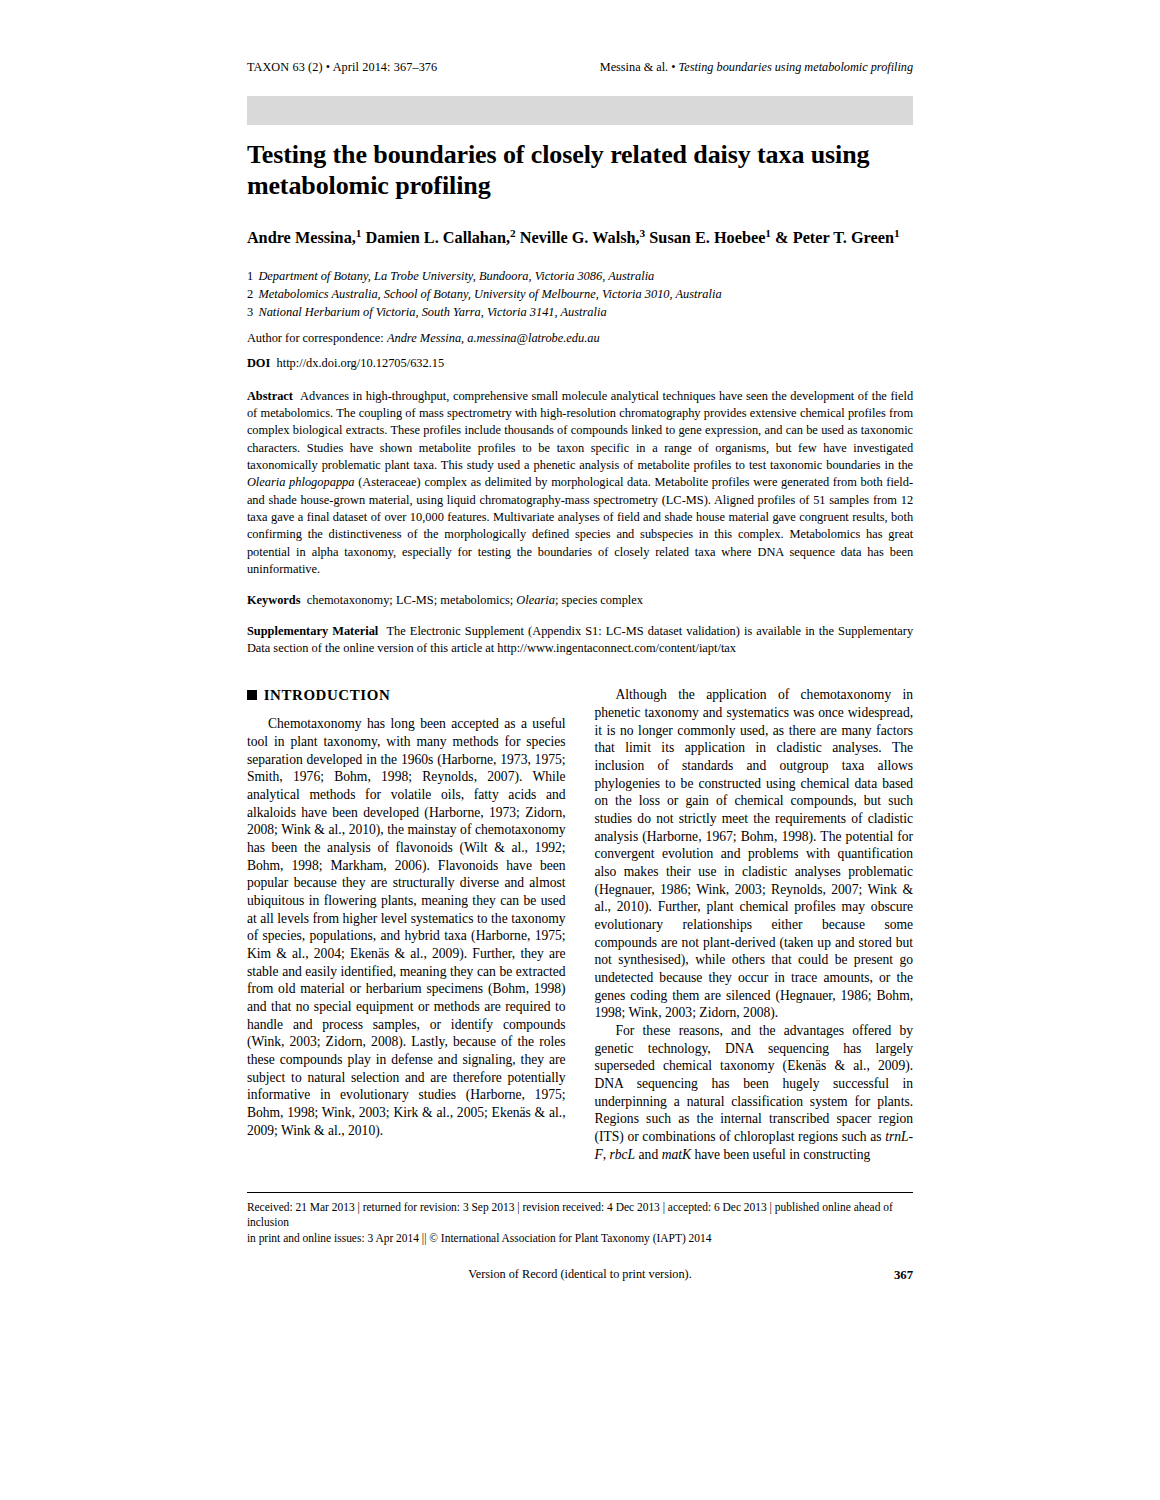TAXON 63 (2) • April 2014: 367–376
Messina & al. • Testing boundaries using metabolomic profiling
Testing the boundaries of closely related daisy taxa using metabolomic profiling
Andre Messina,1 Damien L. Callahan,2 Neville G. Walsh,3 Susan E. Hoebee1 & Peter T. Green1
1 Department of Botany, La Trobe University, Bundoora, Victoria 3086, Australia
2 Metabolomics Australia, School of Botany, University of Melbourne, Victoria 3010, Australia
3 National Herbarium of Victoria, South Yarra, Victoria 3141, Australia
Author for correspondence: Andre Messina, a.messina@latrobe.edu.au
DOI http://dx.doi.org/10.12705/632.15
Abstract Advances in high-throughput, comprehensive small molecule analytical techniques have seen the development of the field of metabolomics. The coupling of mass spectrometry with high-resolution chromatography provides extensive chemical profiles from complex biological extracts. These profiles include thousands of compounds linked to gene expression, and can be used as taxonomic characters. Studies have shown metabolite profiles to be taxon specific in a range of organisms, but few have investigated taxonomically problematic plant taxa. This study used a phenetic analysis of metabolite profiles to test taxonomic boundaries in the Olearia phlogopappa (Asteraceae) complex as delimited by morphological data. Metabolite profiles were generated from both field- and shade house-grown material, using liquid chromatography-mass spectrometry (LC-MS). Aligned profiles of 51 samples from 12 taxa gave a final dataset of over 10,000 features. Multivariate analyses of field and shade house material gave congruent results, both confirming the distinctiveness of the morphologically defined species and subspecies in this complex. Metabolomics has great potential in alpha taxonomy, especially for testing the boundaries of closely related taxa where DNA sequence data has been uninformative.
Keywords chemotaxonomy; LC-MS; metabolomics; Olearia; species complex
Supplementary Material The Electronic Supplement (Appendix S1: LC-MS dataset validation) is available in the Supplementary Data section of the online version of this article at http://www.ingentaconnect.com/content/iapt/tax
INTRODUCTION
Chemotaxonomy has long been accepted as a useful tool in plant taxonomy, with many methods for species separation developed in the 1960s (Harborne, 1973, 1975; Smith, 1976; Bohm, 1998; Reynolds, 2007). While analytical methods for volatile oils, fatty acids and alkaloids have been developed (Harborne, 1973; Zidorn, 2008; Wink & al., 2010), the mainstay of chemotaxonomy has been the analysis of flavonoids (Wilt & al., 1992; Bohm, 1998; Markham, 2006). Flavonoids have been popular because they are structurally diverse and almost ubiquitous in flowering plants, meaning they can be used at all levels from higher level systematics to the taxonomy of species, populations, and hybrid taxa (Harborne, 1975; Kim & al., 2004; Ekenäs & al., 2009). Further, they are stable and easily identified, meaning they can be extracted from old material or herbarium specimens (Bohm, 1998) and that no special equipment or methods are required to handle and process samples, or identify compounds (Wink, 2003; Zidorn, 2008). Lastly, because of the roles these compounds play in defense and signaling, they are subject to natural selection and are therefore potentially informative in evolutionary studies (Harborne, 1975; Bohm, 1998; Wink, 2003; Kirk & al., 2005; Ekenäs & al., 2009; Wink & al., 2010).
Although the application of chemotaxonomy in phenetic taxonomy and systematics was once widespread, it is no longer commonly used, as there are many factors that limit its application in cladistic analyses. The inclusion of standards and outgroup taxa allows phylogenies to be constructed using chemical data based on the loss or gain of chemical compounds, but such studies do not strictly meet the requirements of cladistic analysis (Harborne, 1967; Bohm, 1998). The potential for convergent evolution and problems with quantification also makes their use in cladistic analyses problematic (Hegnauer, 1986; Wink, 2003; Reynolds, 2007; Wink & al., 2010). Further, plant chemical profiles may obscure evolutionary relationships either because some compounds are not plant-derived (taken up and stored but not synthesised), while others that could be present go undetected because they occur in trace amounts, or the genes coding them are silenced (Hegnauer, 1986; Bohm, 1998; Wink, 2003; Zidorn, 2008).
For these reasons, and the advantages offered by genetic technology, DNA sequencing has largely superseded chemical taxonomy (Ekenäs & al., 2009). DNA sequencing has been hugely successful in underpinning a natural classification system for plants. Regions such as the internal transcribed spacer region (ITS) or combinations of chloroplast regions such as trnL-F, rbcL and matK have been useful in constructing
Received: 21 Mar 2013 | returned for revision: 3 Sep 2013 | revision received: 4 Dec 2013 | accepted: 6 Dec 2013 | published online ahead of inclusion
in print and online issues: 3 Apr 2014 || © International Association for Plant Taxonomy (IAPT) 2014
Version of Record (identical to print version). 367